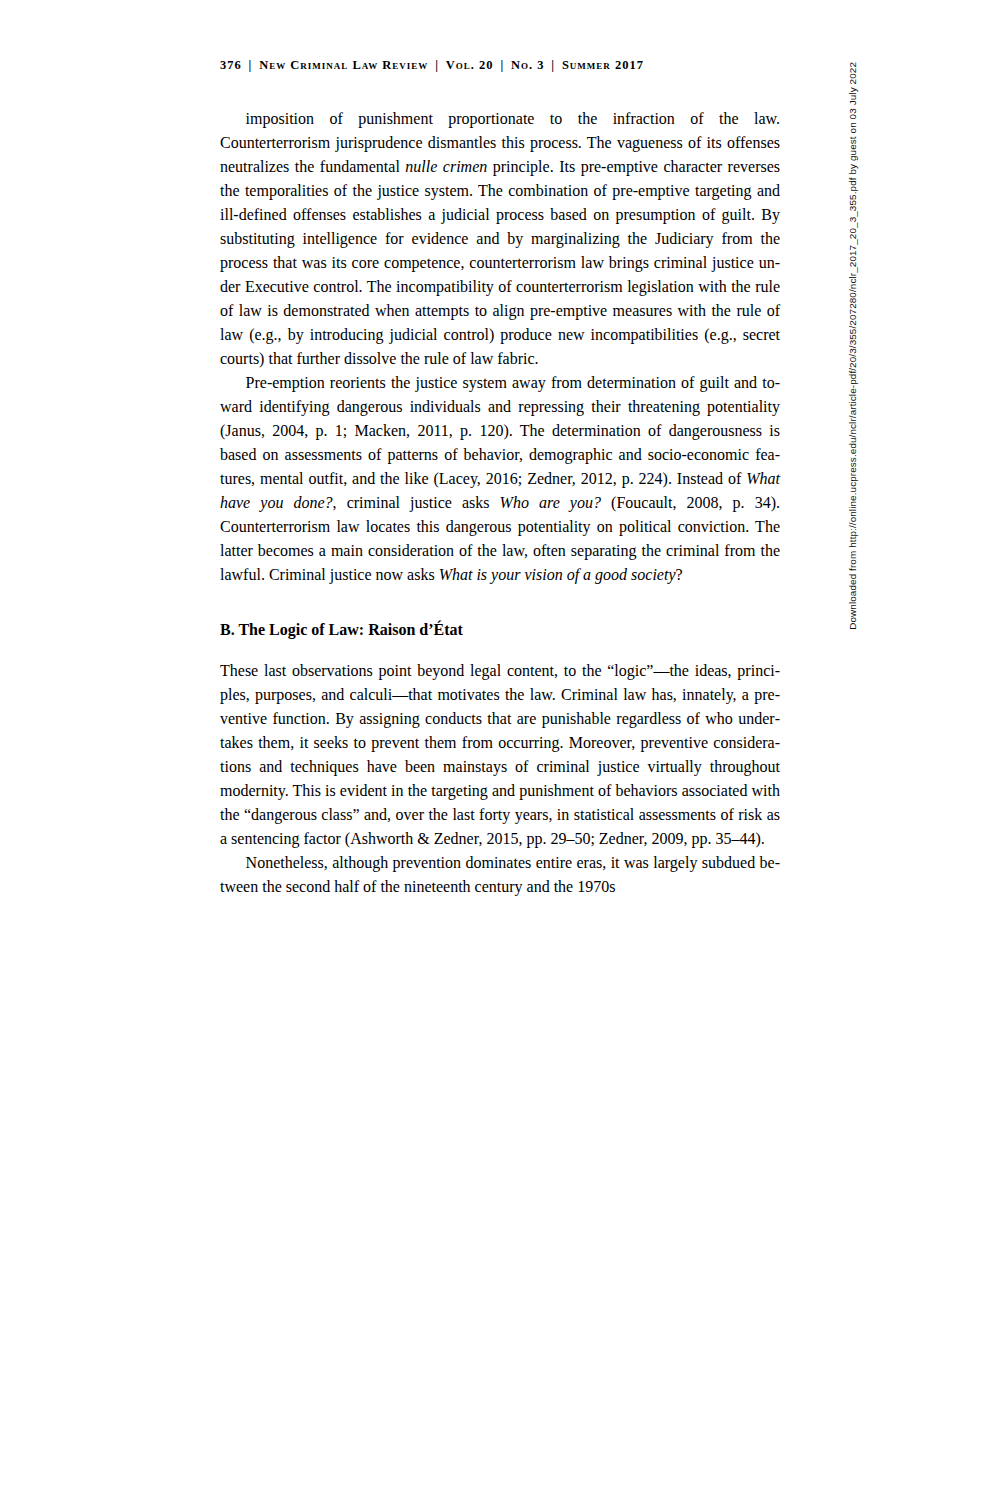376|New Criminal Law Review|Vol. 20|No. 3|Summer 2017
imposition of punishment proportionate to the infraction of the law. Counterterrorism jurisprudence dismantles this process. The vagueness of its offenses neutralizes the fundamental nulle crimen principle. Its pre-emptive character reverses the temporalities of the justice system. The combination of pre-emptive targeting and ill-defined offenses establishes a judicial process based on presumption of guilt. By substituting intelligence for evidence and by marginalizing the Judiciary from the process that was its core competence, counterterrorism law brings criminal justice under Executive control. The incompatibility of counterterrorism legislation with the rule of law is demonstrated when attempts to align pre-emptive measures with the rule of law (e.g., by introducing judicial control) produce new incompatibilities (e.g., secret courts) that further dissolve the rule of law fabric.
Pre-emption reorients the justice system away from determination of guilt and toward identifying dangerous individuals and repressing their threatening potentiality (Janus, 2004, p. 1; Macken, 2011, p. 120). The determination of dangerousness is based on assessments of patterns of behavior, demographic and socio-economic features, mental outfit, and the like (Lacey, 2016; Zedner, 2012, p. 224). Instead of What have you done?, criminal justice asks Who are you? (Foucault, 2008, p. 34). Counterterrorism law locates this dangerous potentiality on political conviction. The latter becomes a main consideration of the law, often separating the criminal from the lawful. Criminal justice now asks What is your vision of a good society?
B. The Logic of Law: Raison d’État
These last observations point beyond legal content, to the “logic”—the ideas, principles, purposes, and calculi—that motivates the law. Criminal law has, innately, a preventive function. By assigning conducts that are punishable regardless of who undertakes them, it seeks to prevent them from occurring. Moreover, preventive considerations and techniques have been mainstays of criminal justice virtually throughout modernity. This is evident in the targeting and punishment of behaviors associated with the “dangerous class” and, over the last forty years, in statistical assessments of risk as a sentencing factor (Ashworth & Zedner, 2015, pp. 29–50; Zedner, 2009, pp. 35–44).
Nonetheless, although prevention dominates entire eras, it was largely subdued between the second half of the nineteenth century and the 1970s
Downloaded from http://online.ucpress.edu/nclr/article-pdf/20/3/355/207280/nclr_2017_20_3_355.pdf by guest on 03 July 2022